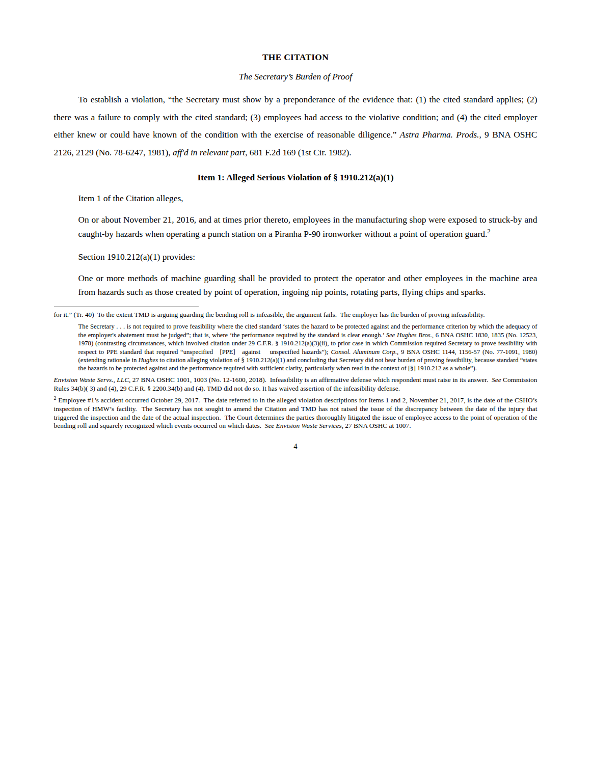THE CITATION
The Secretary’s Burden of Proof
To establish a violation, “the Secretary must show by a preponderance of the evidence that: (1) the cited standard applies; (2) there was a failure to comply with the cited standard; (3) employees had access to the violative condition; and (4) the cited employer either knew or could have known of the condition with the exercise of reasonable diligence.” Astra Pharma. Prods., 9 BNA OSHC 2126, 2129 (No. 78-6247, 1981), aff'd in relevant part, 681 F.2d 169 (1st Cir. 1982).
Item 1: Alleged Serious Violation of § 1910.212(a)(1)
Item 1 of the Citation alleges,
On or about November 21, 2016, and at times prior thereto, employees in the manufacturing shop were exposed to struck-by and caught-by hazards when operating a punch station on a Piranha P-90 ironworker without a point of operation guard.2
Section 1910.212(a)(1) provides:
One or more methods of machine guarding shall be provided to protect the operator and other employees in the machine area from hazards such as those created by point of operation, ingoing nip points, rotating parts, flying chips and sparks.
for it.” (Tr. 40) To the extent TMD is arguing guarding the bending roll is infeasible, the argument fails. The employer has the burden of proving infeasibility.
The Secretary . . . is not required to prove feasibility where the cited standard ‘states the hazard to be protected against and the performance criterion by which the adequacy of the employer's abatement must be judged”; that is, where ‘the performance required by the standard is clear enough.’ See Hughes Bros., 6 BNA OSHC 1830, 1835 (No. 12523, 1978) (contrasting circumstances, which involved citation under 29 C.F.R. § 1910.212(a)(3)(ii), to prior case in which Commission required Secretary to prove feasibility with respect to PPE standard that required “unspecified [PPE] against unspecified hazards”); Consol. Aluminum Corp., 9 BNA OSHC 1144, 1156-57 (No. 77-1091, 1980) (extending rationale in Hughes to citation alleging violation of § 1910.212(a)(1) and concluding that Secretary did not bear burden of proving feasibility, because standard “states the hazards to be protected against and the performance required with sufficient clarity, particularly when read in the context of [§] 1910.212 as a whole”).
Envision Waste Servs., LLC, 27 BNA OSHC 1001, 1003 (No. 12-1600, 2018). Infeasibility is an affirmative defense which respondent must raise in its answer. See Commission Rules 34(b)( 3) and (4), 29 C.F.R. § 2200.34(b) and (4). TMD did not do so. It has waived assertion of the infeasibility defense.
2 Employee #1’s accident occurred October 29, 2017. The date referred to in the alleged violation descriptions for Items 1 and 2, November 21, 2017, is the date of the CSHO’s inspection of HMW’s facility. The Secretary has not sought to amend the Citation and TMD has not raised the issue of the discrepancy between the date of the injury that triggered the inspection and the date of the actual inspection. The Court determines the parties thoroughly litigated the issue of employee access to the point of operation of the bending roll and squarely recognized which events occurred on which dates. See Envision Waste Services, 27 BNA OSHC at 1007.
4